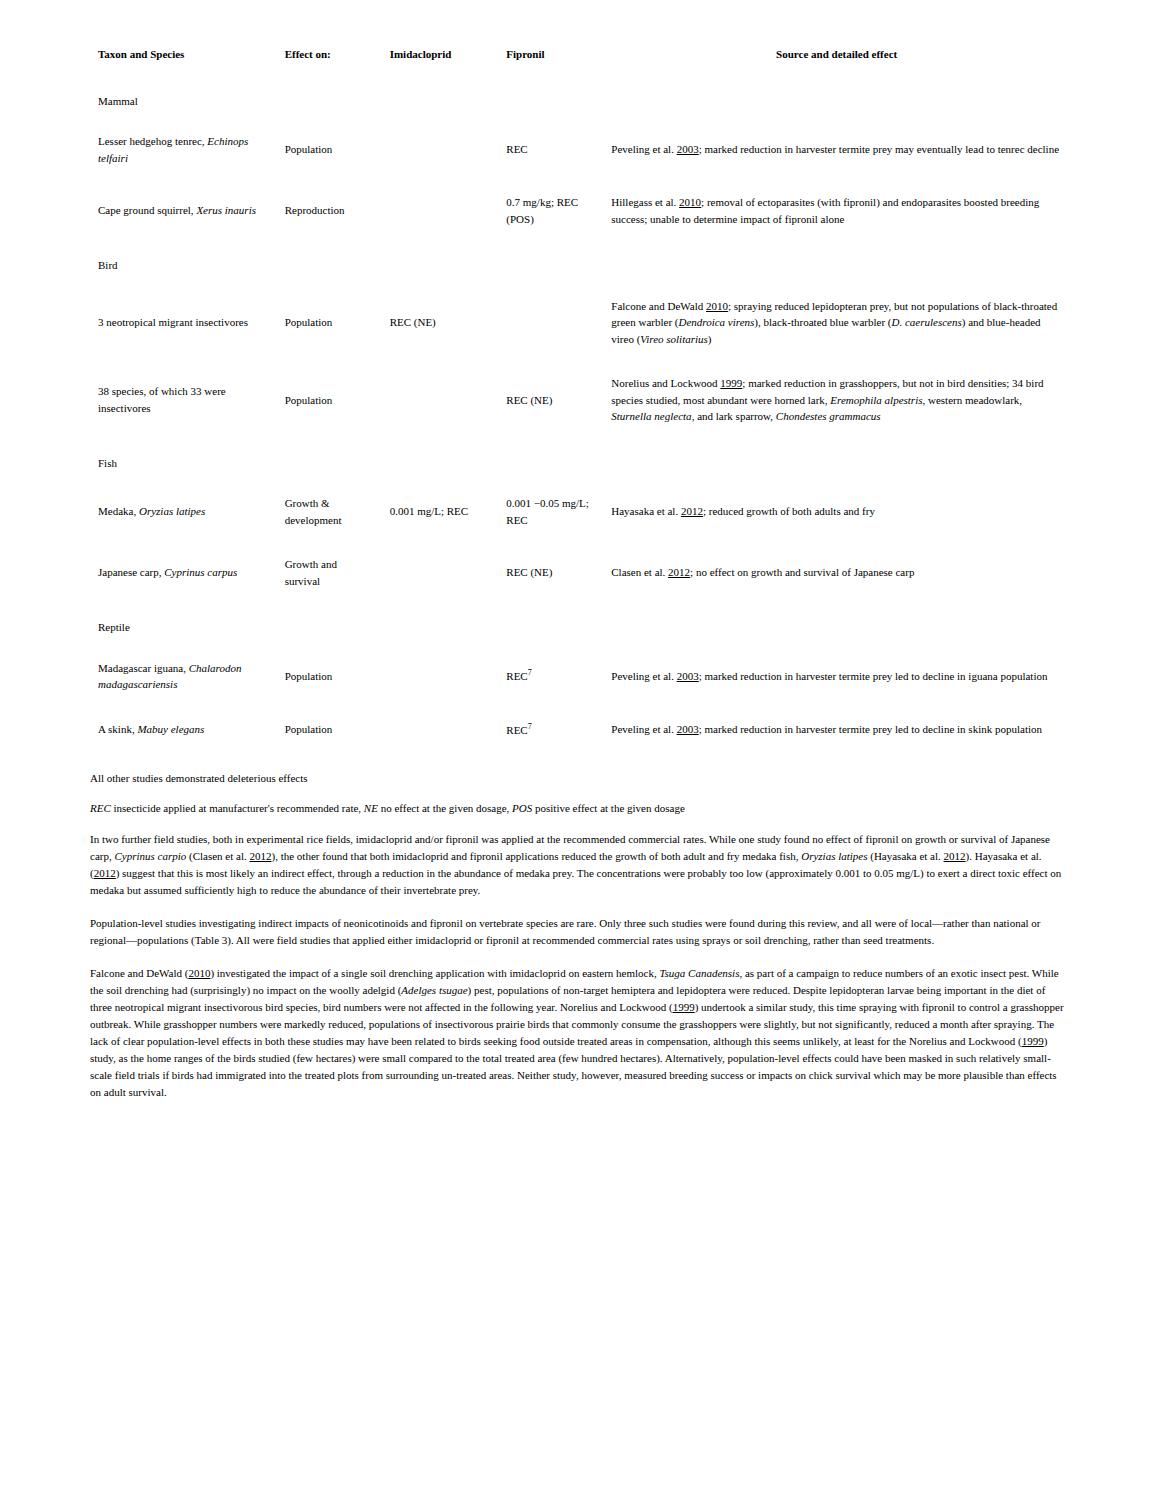| Taxon and Species | Effect on: | Imidacloprid | Fipronil | Source and detailed effect |
| --- | --- | --- | --- | --- |
| Mammal |
| Lesser hedgehog tenrec, Echinops telfairi | Population | | REC | Peveling et al. 2003 ; marked reduction in harvester termite prey may eventually lead to tenrec decline |
| Cape ground squirrel, Xerus inauris | Reproduction | | 0.7 mg/kg; REC (POS) | Hillegass et al. 2010 ; removal of ectoparasites (with fipronil) and endoparasites boosted breeding success; unable to determine impact of fipronil alone |
| Bird |
| 3 neotropical migrant insectivores | Population | REC (NE) | | Falcone and DeWald 2010 ; spraying reduced lepidopteran prey, but not populations of black-throated green warbler ( Dendroica virens ), black-throated blue warbler ( D. caerulescens ) and blue-headed vireo ( Vireo solitarius ) |
| 38 species, of which 33 were insectivores | Population | | REC (NE) | Norelius and Lockwood 1999 ; marked reduction in grasshoppers, but not in bird densities; 34 bird species studied, most abundant were horned lark, Eremophila alpestris , western meadowlark, Sturnella neglecta , and lark sparrow, Chondestes grammacus |
| Fish |
| Medaka, Oryzias latipes | Growth & development | 0.001 mg/L; REC | 0.001 −0.05 mg/L; REC | Hayasaka et al. 2012 ; reduced growth of both adults and fry |
| Japanese carp, Cyprinus carpus | Growth and survival | | REC (NE) | Clasen et al. 2012 ; no effect on growth and survival of Japanese carp |
| Reptile |
| Madagascar iguana, Chalarodon madagascariensis | Population | | REC 7 | Peveling et al. 2003 ; marked reduction in harvester termite prey led to decline in iguana population |
| A skink, Mabuy elegans | Population | | REC 7 | Peveling et al. 2003 ; marked reduction in harvester termite prey led to decline in skink population |
All other studies demonstrated deleterious effects
REC insecticide applied at manufacturer's recommended rate, NE no effect at the given dosage, POS positive effect at the given dosage
In two further field studies, both in experimental rice fields, imidacloprid and/or fipronil was applied at the recommended commercial rates. While one study found no effect of fipronil on growth or survival of Japanese carp, Cyprinus carpio (Clasen et al. 2012), the other found that both imidacloprid and fipronil applications reduced the growth of both adult and fry medaka fish, Oryzias latipes (Hayasaka et al. 2012). Hayasaka et al. (2012) suggest that this is most likely an indirect effect, through a reduction in the abundance of medaka prey. The concentrations were probably too low (approximately 0.001 to 0.05 mg/L) to exert a direct toxic effect on medaka but assumed sufficiently high to reduce the abundance of their invertebrate prey.
Population-level studies investigating indirect impacts of neonicotinoids and fipronil on vertebrate species are rare. Only three such studies were found during this review, and all were of local—rather than national or regional—populations (Table 3). All were field studies that applied either imidacloprid or fipronil at recommended commercial rates using sprays or soil drenching, rather than seed treatments.
Falcone and DeWald (2010) investigated the impact of a single soil drenching application with imidacloprid on eastern hemlock, Tsuga Canadensis, as part of a campaign to reduce numbers of an exotic insect pest. While the soil drenching had (surprisingly) no impact on the woolly adelgid (Adelges tsugae) pest, populations of non-target hemiptera and lepidoptera were reduced. Despite lepidopteran larvae being important in the diet of three neotropical migrant insectivorous bird species, bird numbers were not affected in the following year. Norelius and Lockwood (1999) undertook a similar study, this time spraying with fipronil to control a grasshopper outbreak. While grasshopper numbers were markedly reduced, populations of insectivorous prairie birds that commonly consume the grasshoppers were slightly, but not significantly, reduced a month after spraying. The lack of clear population-level effects in both these studies may have been related to birds seeking food outside treated areas in compensation, although this seems unlikely, at least for the Norelius and Lockwood (1999) study, as the home ranges of the birds studied (few hectares) were small compared to the total treated area (few hundred hectares). Alternatively, population-level effects could have been masked in such relatively small-scale field trials if birds had immigrated into the treated plots from surrounding un-treated areas. Neither study, however, measured breeding success or impacts on chick survival which may be more plausible than effects on adult survival.